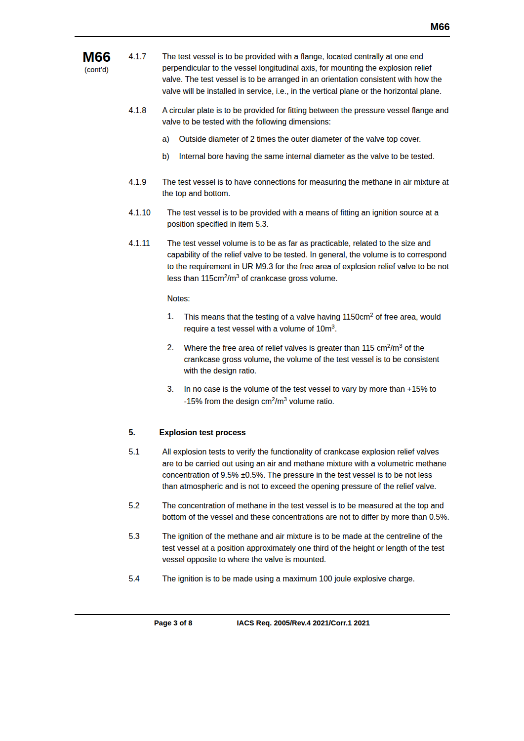M66
M66
(cont’d)
4.1.7
The test vessel is to be provided with a flange, located centrally at one end perpendicular to the vessel longitudinal axis, for mounting the explosion relief valve. The test vessel is to be arranged in an orientation consistent with how the valve will be installed in service, i.e., in the vertical plane or the horizontal plane.
4.1.8
A circular plate is to be provided for fitting between the pressure vessel flange and valve to be tested with the following dimensions:
a)
Outside diameter of 2 times the outer diameter of the valve top cover.
b)
Internal bore having the same internal diameter as the valve to be tested.
4.1.9
The test vessel is to have connections for measuring the methane in air mixture at the top and bottom.
4.1.10
The test vessel is to be provided with a means of fitting an ignition source at a position specified in item 5.3.
4.1.11
The test vessel volume is to be as far as practicable, related to the size and capability of the relief valve to be tested. In general, the volume is to correspond to the requirement in UR M9.3 for the free area of explosion relief valve to be not less than 115cm2/m3 of crankcase gross volume.
Notes:
1.
This means that the testing of a valve having 1150cm2 of free area, would require a test vessel with a volume of 10m3.
2.
Where the free area of relief valves is greater than 115 cm2/m3 of the crankcase gross volume, the volume of the test vessel is to be consistent with the design ratio.
3.
In no case is the volume of the test vessel to vary by more than +15% to -15% from the design cm2/m3 volume ratio.
5. Explosion test process
5.1
All explosion tests to verify the functionality of crankcase explosion relief valves are to be carried out using an air and methane mixture with a volumetric methane concentration of 9.5% ±0.5%. The pressure in the test vessel is to be not less than atmospheric and is not to exceed the opening pressure of the relief valve.
5.2
The concentration of methane in the test vessel is to be measured at the top and bottom of the vessel and these concentrations are not to differ by more than 0.5%.
5.3
The ignition of the methane and air mixture is to be made at the centreline of the test vessel at a position approximately one third of the height or length of the test vessel opposite to where the valve is mounted.
5.4
The ignition is to be made using a maximum 100 joule explosive charge.
Page 3 of 8 IACS Req. 2005/Rev.4 2021/Corr.1 2021